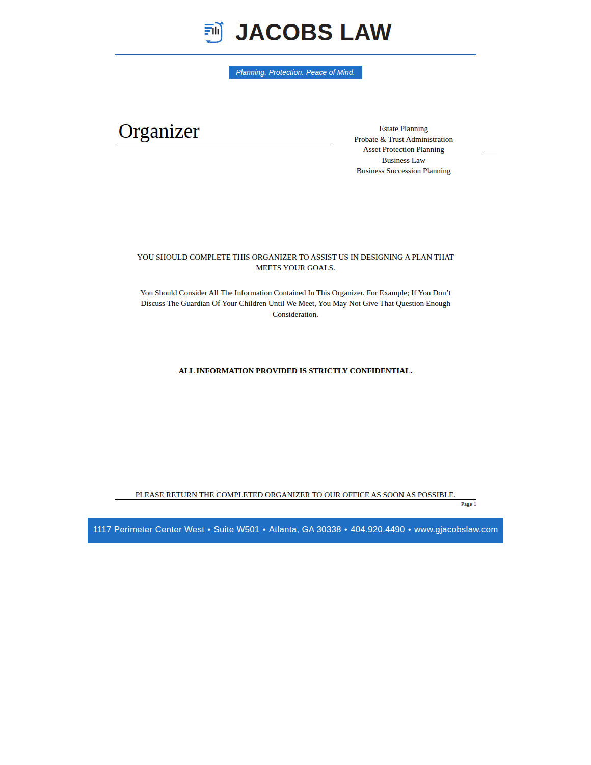JACOBS LAW
Planning. Protection. Peace of Mind.
Organizer
Estate Planning
Probate & Trust Administration
Asset Protection Planning
Business Law
Business Succession Planning
YOU SHOULD COMPLETE THIS ORGANIZER TO ASSIST US IN DESIGNING A PLAN THAT MEETS YOUR GOALS.
You Should Consider All The Information Contained In This Organizer. For Example; If You Don’t Discuss The Guardian Of Your Children Until We Meet, You May Not Give That Question Enough Consideration.
ALL INFORMATION PROVIDED IS STRICTLY CONFIDENTIAL.
PLEASE RETURN THE COMPLETED ORGANIZER TO OUR OFFICE AS SOON AS POSSIBLE.
Page 1
1117 Perimeter Center West•Suite W501•Atlanta, GA 30338•404.920.4490•www.gjacobslaw.com